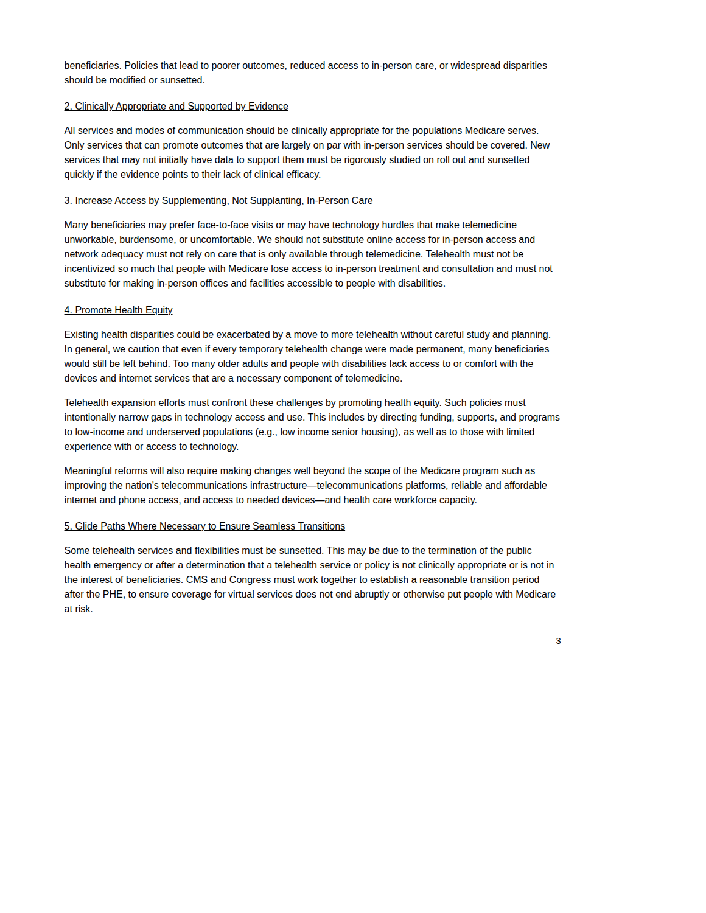beneficiaries. Policies that lead to poorer outcomes, reduced access to in-person care, or widespread disparities should be modified or sunsetted.
2. Clinically Appropriate and Supported by Evidence
All services and modes of communication should be clinically appropriate for the populations Medicare serves. Only services that can promote outcomes that are largely on par with in-person services should be covered. New services that may not initially have data to support them must be rigorously studied on roll out and sunsetted quickly if the evidence points to their lack of clinical efficacy.
3. Increase Access by Supplementing, Not Supplanting, In-Person Care
Many beneficiaries may prefer face-to-face visits or may have technology hurdles that make telemedicine unworkable, burdensome, or uncomfortable. We should not substitute online access for in-person access and network adequacy must not rely on care that is only available through telemedicine. Telehealth must not be incentivized so much that people with Medicare lose access to in-person treatment and consultation and must not substitute for making in-person offices and facilities accessible to people with disabilities.
4. Promote Health Equity
Existing health disparities could be exacerbated by a move to more telehealth without careful study and planning. In general, we caution that even if every temporary telehealth change were made permanent, many beneficiaries would still be left behind. Too many older adults and people with disabilities lack access to or comfort with the devices and internet services that are a necessary component of telemedicine.
Telehealth expansion efforts must confront these challenges by promoting health equity. Such policies must intentionally narrow gaps in technology access and use. This includes by directing funding, supports, and programs to low-income and underserved populations (e.g., low income senior housing), as well as to those with limited experience with or access to technology.
Meaningful reforms will also require making changes well beyond the scope of the Medicare program such as improving the nation's telecommunications infrastructure—telecommunications platforms, reliable and affordable internet and phone access, and access to needed devices—and health care workforce capacity.
5. Glide Paths Where Necessary to Ensure Seamless Transitions
Some telehealth services and flexibilities must be sunsetted. This may be due to the termination of the public health emergency or after a determination that a telehealth service or policy is not clinically appropriate or is not in the interest of beneficiaries. CMS and Congress must work together to establish a reasonable transition period after the PHE, to ensure coverage for virtual services does not end abruptly or otherwise put people with Medicare at risk.
3